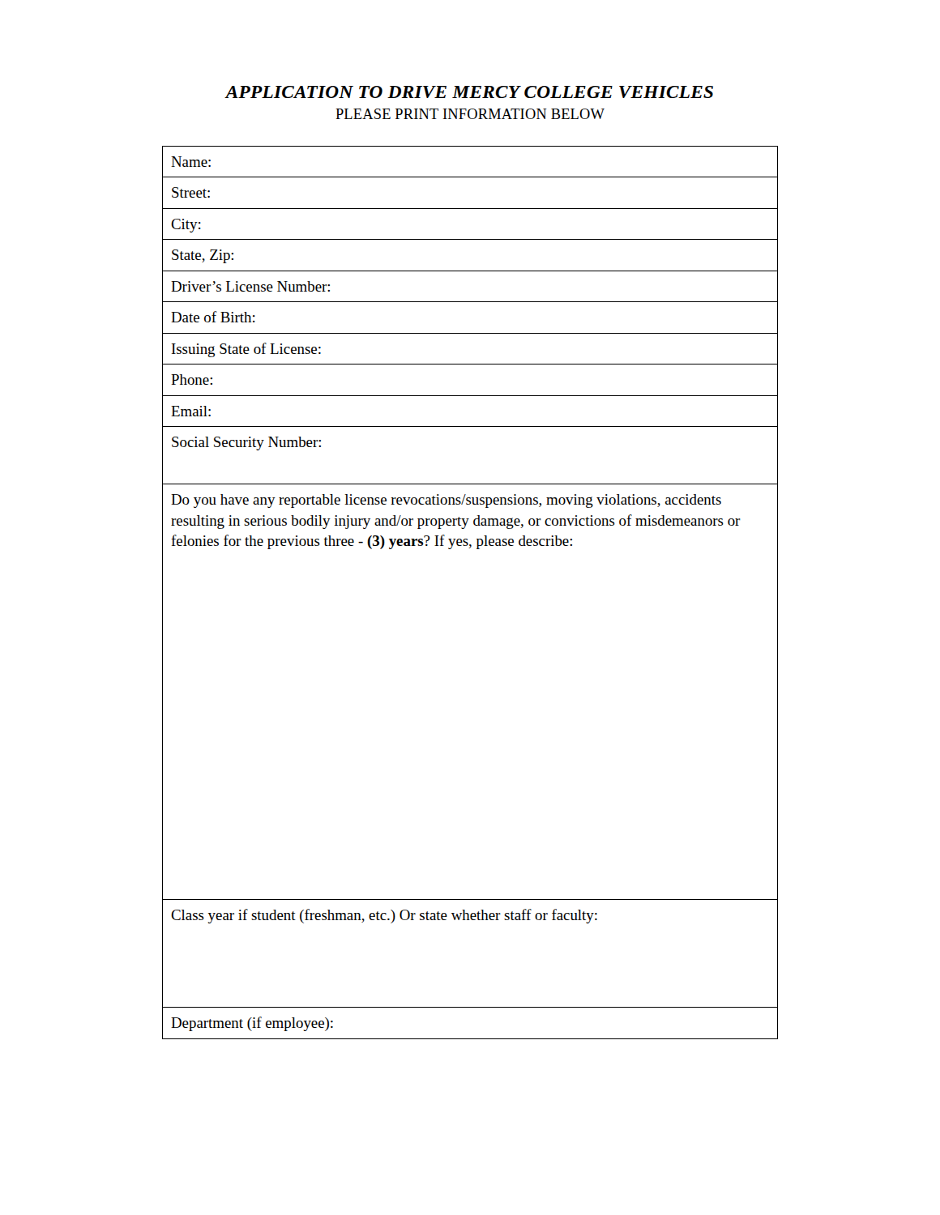APPLICATION TO DRIVE MERCY COLLEGE VEHICLES
PLEASE PRINT INFORMATION BELOW
| Name: |
| Street: |
| City: |
| State, Zip: |
| Driver’s License Number: |
| Date of Birth: |
| Issuing State of License: |
| Phone: |
| Email: |
| Social Security Number: |
| Do you have any reportable license revocations/suspensions, moving violations, accidents resulting in serious bodily injury and/or property damage, or convictions of misdemeanors or felonies for the previous three - (3) years ? If yes, please describe: |
| Class year if student (freshman, etc.) Or state whether staff or faculty: |
| Department (if employee): |